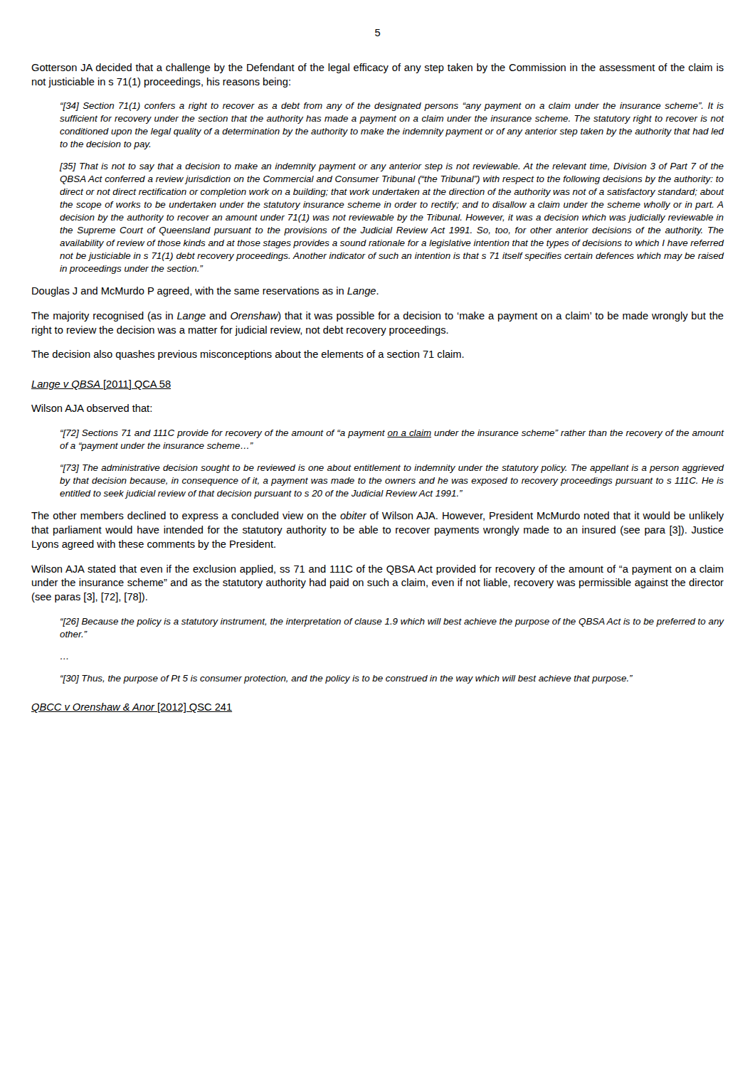5
Gotterson JA decided that a challenge by the Defendant of the legal efficacy of any step taken by the Commission in the assessment of the claim is not justiciable in s 71(1) proceedings, his reasons being:
“[34] Section 71(1) confers a right to recover as a debt from any of the designated persons “any payment on a claim under the insurance scheme”. It is sufficient for recovery under the section that the authority has made a payment on a claim under the insurance scheme. The statutory right to recover is not conditioned upon the legal quality of a determination by the authority to make the indemnity payment or of any anterior step taken by the authority that had led to the decision to pay.
[35] That is not to say that a decision to make an indemnity payment or any anterior step is not reviewable. At the relevant time, Division 3 of Part 7 of the QBSA Act conferred a review jurisdiction on the Commercial and Consumer Tribunal (“the Tribunal”) with respect to the following decisions by the authority: to direct or not direct rectification or completion work on a building; that work undertaken at the direction of the authority was not of a satisfactory standard; about the scope of works to be undertaken under the statutory insurance scheme in order to rectify; and to disallow a claim under the scheme wholly or in part. A decision by the authority to recover an amount under 71(1) was not reviewable by the Tribunal. However, it was a decision which was judicially reviewable in the Supreme Court of Queensland pursuant to the provisions of the Judicial Review Act 1991. So, too, for other anterior decisions of the authority. The availability of review of those kinds and at those stages provides a sound rationale for a legislative intention that the types of decisions to which I have referred not be justiciable in s 71(1) debt recovery proceedings. Another indicator of such an intention is that s 71 itself specifies certain defences which may be raised in proceedings under the section.”
Douglas J and McMurdo P agreed, with the same reservations as in Lange.
The majority recognised (as in Lange and Orenshaw) that it was possible for a decision to ‘make a payment on a claim’ to be made wrongly but the right to review the decision was a matter for judicial review, not debt recovery proceedings.
The decision also quashes previous misconceptions about the elements of a section 71 claim.
Lange v QBSA [2011] QCA 58
Wilson AJA observed that:
“[72] Sections 71 and 111C provide for recovery of the amount of “a payment on a claim under the insurance scheme” rather than the recovery of the amount of a “payment under the insurance scheme…”
“[73] The administrative decision sought to be reviewed is one about entitlement to indemnity under the statutory policy. The appellant is a person aggrieved by that decision because, in consequence of it, a payment was made to the owners and he was exposed to recovery proceedings pursuant to s 111C. He is entitled to seek judicial review of that decision pursuant to s 20 of the Judicial Review Act 1991.”
The other members declined to express a concluded view on the obiter of Wilson AJA. However, President McMurdo noted that it would be unlikely that parliament would have intended for the statutory authority to be able to recover payments wrongly made to an insured (see para [3]). Justice Lyons agreed with these comments by the President.
Wilson AJA stated that even if the exclusion applied, ss 71 and 111C of the QBSA Act provided for recovery of the amount of “a payment on a claim under the insurance scheme” and as the statutory authority had paid on such a claim, even if not liable, recovery was permissible against the director (see paras [3], [72], [78]).
“[26] Because the policy is a statutory instrument, the interpretation of clause 1.9 which will best achieve the purpose of the QBSA Act is to be preferred to any other.”
…
“[30] Thus, the purpose of Pt 5 is consumer protection, and the policy is to be construed in the way which will best achieve that purpose.”
QBCC v Orenshaw & Anor [2012] QSC 241